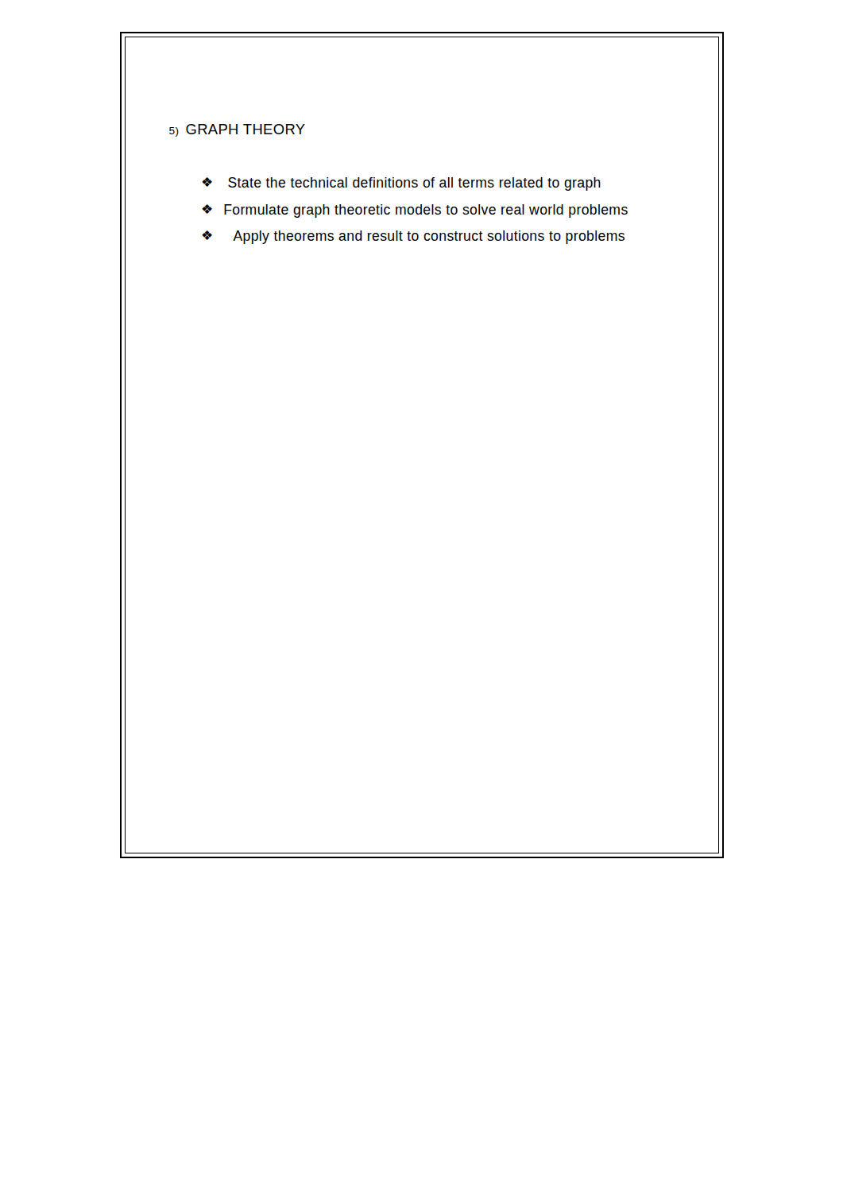5) GRAPH THEORY
State the technical definitions of all terms related to graph
Formulate graph theoretic models to solve real world problems
Apply theorems and result to construct solutions to problems